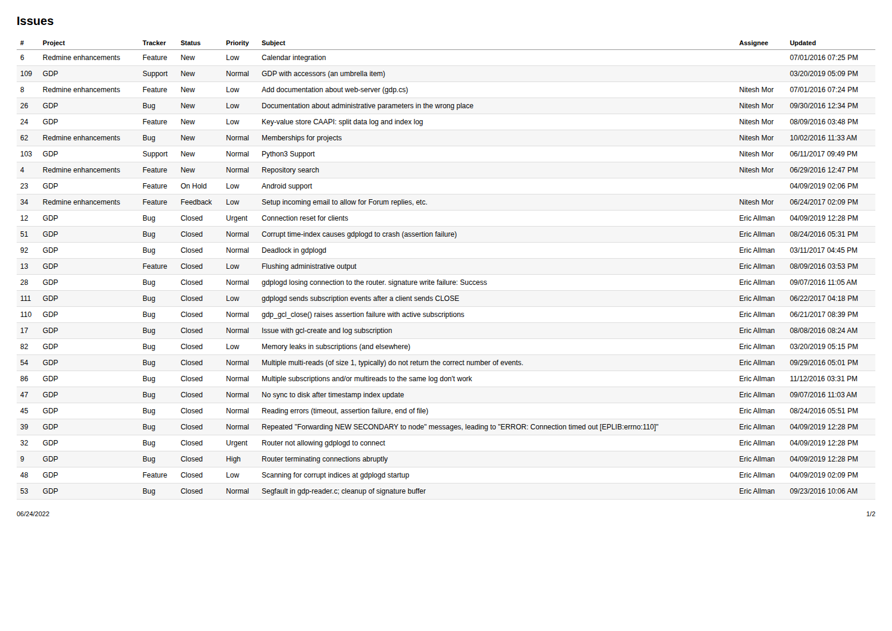Issues
| # | Project | Tracker | Status | Priority | Subject | Assignee | Updated |
| --- | --- | --- | --- | --- | --- | --- | --- |
| 6 | Redmine enhancements | Feature | New | Low | Calendar integration | | 07/01/2016 07:25 PM |
| 109 | GDP | Support | New | Normal | GDP with accessors (an umbrella item) | | 03/20/2019 05:09 PM |
| 8 | Redmine enhancements | Feature | New | Low | Add documentation about web-server (gdp.cs) | Nitesh Mor | 07/01/2016 07:24 PM |
| 26 | GDP | Bug | New | Low | Documentation about administrative parameters in the wrong place | Nitesh Mor | 09/30/2016 12:34 PM |
| 24 | GDP | Feature | New | Low | Key-value store CAAPI: split data log and index log | Nitesh Mor | 08/09/2016 03:48 PM |
| 62 | Redmine enhancements | Bug | New | Normal | Memberships for projects | Nitesh Mor | 10/02/2016 11:33 AM |
| 103 | GDP | Support | New | Normal | Python3 Support | Nitesh Mor | 06/11/2017 09:49 PM |
| 4 | Redmine enhancements | Feature | New | Normal | Repository search | Nitesh Mor | 06/29/2016 12:47 PM |
| 23 | GDP | Feature | On Hold | Low | Android support | | 04/09/2019 02:06 PM |
| 34 | Redmine enhancements | Feature | Feedback | Low | Setup incoming email to allow for Forum replies, etc. | Nitesh Mor | 06/24/2017 02:09 PM |
| 12 | GDP | Bug | Closed | Urgent | Connection reset for clients | Eric Allman | 04/09/2019 12:28 PM |
| 51 | GDP | Bug | Closed | Normal | Corrupt time-index causes gdplogd to crash (assertion failure) | Eric Allman | 08/24/2016 05:31 PM |
| 92 | GDP | Bug | Closed | Normal | Deadlock in gdplogd | Eric Allman | 03/11/2017 04:45 PM |
| 13 | GDP | Feature | Closed | Low | Flushing administrative output | Eric Allman | 08/09/2016 03:53 PM |
| 28 | GDP | Bug | Closed | Normal | gdplogd losing connection to the router. signature write failure: Success | Eric Allman | 09/07/2016 11:05 AM |
| 111 | GDP | Bug | Closed | Low | gdplogd sends subscription events after a client sends CLOSE | Eric Allman | 06/22/2017 04:18 PM |
| 110 | GDP | Bug | Closed | Normal | gdp_gcl_close() raises assertion failure with active subscriptions | Eric Allman | 06/21/2017 08:39 PM |
| 17 | GDP | Bug | Closed | Normal | Issue with gcl-create and log subscription | Eric Allman | 08/08/2016 08:24 AM |
| 82 | GDP | Bug | Closed | Low | Memory leaks in subscriptions (and elsewhere) | Eric Allman | 03/20/2019 05:15 PM |
| 54 | GDP | Bug | Closed | Normal | Multiple multi-reads (of size 1, typically) do not return the correct number of events. | Eric Allman | 09/29/2016 05:01 PM |
| 86 | GDP | Bug | Closed | Normal | Multiple subscriptions and/or multireads to the same log don't work | Eric Allman | 11/12/2016 03:31 PM |
| 47 | GDP | Bug | Closed | Normal | No sync to disk after timestamp index update | Eric Allman | 09/07/2016 11:03 AM |
| 45 | GDP | Bug | Closed | Normal | Reading errors (timeout, assertion failure, end of file) | Eric Allman | 08/24/2016 05:51 PM |
| 39 | GDP | Bug | Closed | Normal | Repeated "Forwarding NEW SECONDARY to node" messages, leading to "ERROR: Connection timed out [EPLIB:errno:110]" | Eric Allman | 04/09/2019 12:28 PM |
| 32 | GDP | Bug | Closed | Urgent | Router not allowing gdplogd to connect | Eric Allman | 04/09/2019 12:28 PM |
| 9 | GDP | Bug | Closed | High | Router terminating connections abruptly | Eric Allman | 04/09/2019 12:28 PM |
| 48 | GDP | Feature | Closed | Low | Scanning for corrupt indices at gdplogd startup | Eric Allman | 04/09/2019 02:09 PM |
| 53 | GDP | Bug | Closed | Normal | Segfault in gdp-reader.c; cleanup of signature buffer | Eric Allman | 09/23/2016 10:06 AM |
06/24/2022 1/2